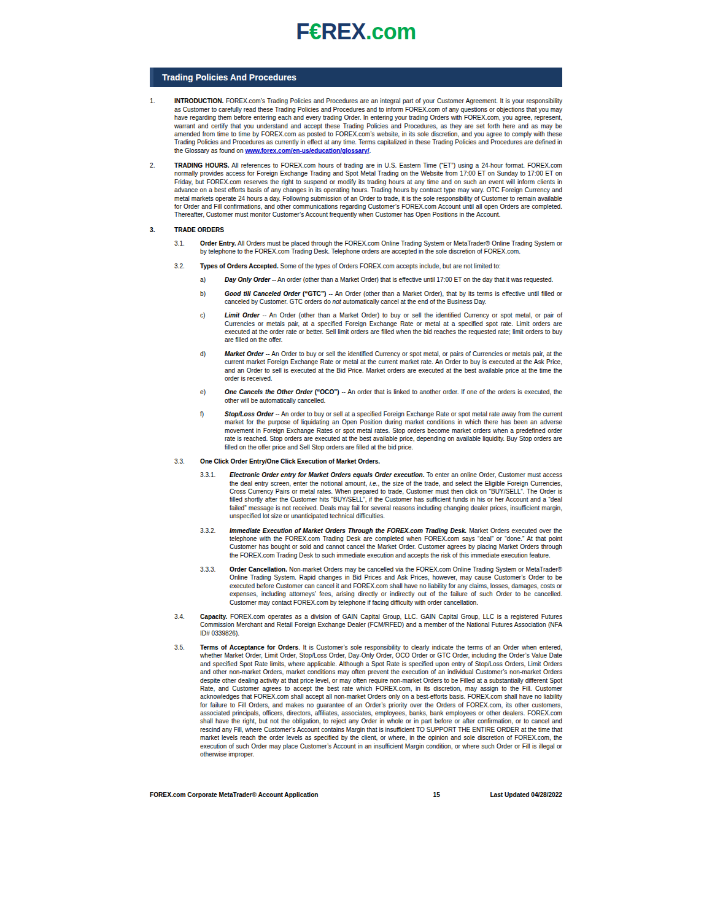F€REX.com
Trading Policies And Procedures
INTRODUCTION. FOREX.com’s Trading Policies and Procedures are an integral part of your Customer Agreement. It is your responsibility as Customer to carefully read these Trading Policies and Procedures and to inform FOREX.com of any questions or objections that you may have regarding them before entering each and every trading Order. In entering your trading Orders with FOREX.com, you agree, represent, warrant and certify that you understand and accept these Trading Policies and Procedures, as they are set forth here and as may be amended from time to time by FOREX.com as posted to FOREX.com’s website, in its sole discretion, and you agree to comply with these Trading Policies and Procedures as currently in effect at any time. Terms capitalized in these Trading Policies and Procedures are defined in the Glossary as found on www.forex.com/en-us/education/glossary/.
TRADING HOURS. All references to FOREX.com hours of trading are in U.S. Eastern Time (“ET”) using a 24-hour format. FOREX.com normally provides access for Foreign Exchange Trading and Spot Metal Trading on the Website from 17:00 ET on Sunday to 17:00 ET on Friday, but FOREX.com reserves the right to suspend or modify its trading hours at any time and on such an event will inform clients in advance on a best efforts basis of any changes in its operating hours. Trading hours by contract type may vary. OTC Foreign Currency and metal markets operate 24 hours a day. Following submission of an Order to trade, it is the sole responsibility of Customer to remain available for Order and Fill confirmations, and other communications regarding Customer’s FOREX.com Account until all open Orders are completed. Thereafter, Customer must monitor Customer’s Account frequently when Customer has Open Positions in the Account.
TRADE ORDERS
Order Entry. All Orders must be placed through the FOREX.com Online Trading System or MetaTrader® Online Trading System or by telephone to the FOREX.com Trading Desk. Telephone orders are accepted in the sole discretion of FOREX.com.
Types of Orders Accepted. Some of the types of Orders FOREX.com accepts include, but are not limited to:
Day Only Order -- An order (other than a Market Order) that is effective until 17:00 ET on the day that it was requested.
Good till Canceled Order (“GTC”) -- An Order (other than a Market Order), that by its terms is effective until filled or canceled by Customer. GTC orders do not automatically cancel at the end of the Business Day.
Limit Order -- An Order (other than a Market Order) to buy or sell the identified Currency or spot metal, or pair of Currencies or metals pair, at a specified Foreign Exchange Rate or metal at a specified spot rate. Limit orders are executed at the order rate or better. Sell limit orders are filled when the bid reaches the requested rate; limit orders to buy are filled on the offer.
Market Order -- An Order to buy or sell the identified Currency or spot metal, or pairs of Currencies or metals pair, at the current market Foreign Exchange Rate or metal at the current market rate. An Order to buy is executed at the Ask Price, and an Order to sell is executed at the Bid Price. Market orders are executed at the best available price at the time the order is received.
One Cancels the Other Order (“OCO”) -- An order that is linked to another order. If one of the orders is executed, the other will be automatically cancelled.
Stop/Loss Order -- An order to buy or sell at a specified Foreign Exchange Rate or spot metal rate away from the current market for the purpose of liquidating an Open Position during market conditions in which there has been an adverse movement in Foreign Exchange Rates or spot metal rates. Stop orders become market orders when a predefined order rate is reached. Stop orders are executed at the best available price, depending on available liquidity. Buy Stop orders are filled on the offer price and Sell Stop orders are filled at the bid price.
One Click Order Entry/One Click Execution of Market Orders.
Electronic Order entry for Market Orders equals Order execution. To enter an online Order, Customer must access the deal entry screen, enter the notional amount, i.e., the size of the trade, and select the Eligible Foreign Currencies, Cross Currency Pairs or metal rates. When prepared to trade, Customer must then click on “BUY/SELL”. The Order is filled shortly after the Customer hits “BUY/SELL”, if the Customer has sufficient funds in his or her Account and a “deal failed” message is not received. Deals may fail for several reasons including changing dealer prices, insufficient margin, unspecified lot size or unanticipated technical difficulties.
Immediate Execution of Market Orders Through the FOREX.com Trading Desk. Market Orders executed over the telephone with the FOREX.com Trading Desk are completed when FOREX.com says “deal” or “done.” At that point Customer has bought or sold and cannot cancel the Market Order. Customer agrees by placing Market Orders through the FOREX.com Trading Desk to such immediate execution and accepts the risk of this immediate execution feature.
Order Cancellation. Non-market Orders may be cancelled via the FOREX.com Online Trading System or MetaTrader® Online Trading System. Rapid changes in Bid Prices and Ask Prices, however, may cause Customer’s Order to be executed before Customer can cancel it and FOREX.com shall have no liability for any claims, losses, damages, costs or expenses, including attorneys’ fees, arising directly or indirectly out of the failure of such Order to be cancelled. Customer may contact FOREX.com by telephone if facing difficulty with order cancellation.
Capacity. FOREX.com operates as a division of GAIN Capital Group, LLC. GAIN Capital Group, LLC is a registered Futures Commission Merchant and Retail Foreign Exchange Dealer (FCM/RFED) and a member of the National Futures Association (NFA ID# 0339826).
Terms of Acceptance for Orders. It is Customer’s sole responsibility to clearly indicate the terms of an Order when entered, whether Market Order, Limit Order, Stop/Loss Order, Day-Only Order, OCO Order or GTC Order, including the Order’s Value Date and specified Spot Rate limits, where applicable. Although a Spot Rate is specified upon entry of Stop/Loss Orders, Limit Orders and other non-market Orders, market conditions may often prevent the execution of an individual Customer’s non-market Orders despite other dealing activity at that price level, or may often require non-market Orders to be Filled at a substantially different Spot Rate, and Customer agrees to accept the best rate which FOREX.com, in its discretion, may assign to the Fill. Customer acknowledges that FOREX.com shall accept all non-market Orders only on a best-efforts basis. FOREX.com shall have no liability for failure to Fill Orders, and makes no guarantee of an Order’s priority over the Orders of FOREX.com, its other customers, associated principals, officers, directors, affiliates, associates, employees, banks, bank employees or other dealers. FOREX.com shall have the right, but not the obligation, to reject any Order in whole or in part before or after confirmation, or to cancel and rescind any Fill, where Customer’s Account contains Margin that is insufficient TO SUPPORT THE ENTIRE ORDER at the time that market levels reach the order levels as specified by the client, or where, in the opinion and sole discretion of FOREX.com, the execution of such Order may place Customer’s Account in an insufficient Margin condition, or where such Order or Fill is illegal or otherwise improper.
FOREX.com Corporate MetaTrader® Account Application
15
Last Updated 04/28/2022